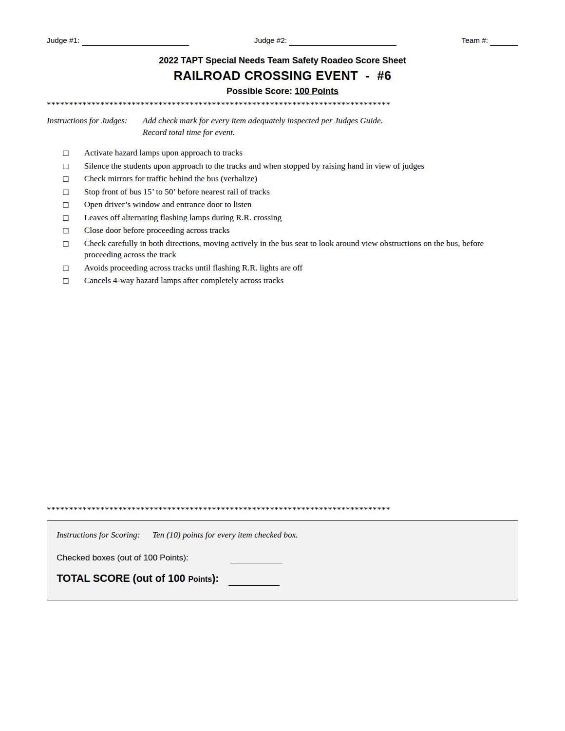Judge #1: Judge #2: Team #:
2022 TAPT Special Needs Team Safety Roadeo Score Sheet
RAILROAD CROSSING EVENT - #6
Possible Score: 100 Points
*****************************************************************************
Instructions for Judges: Add check mark for every item adequately inspected per Judges Guide.
Record total time for event.
Activate hazard lamps upon approach to tracks
Silence the students upon approach to the tracks and when stopped by raising hand in view of judges
Check mirrors for traffic behind the bus (verbalize)
Stop front of bus 15’ to 50’ before nearest rail of tracks
Open driver’s window and entrance door to listen
Leaves off alternating flashing lamps during R.R. crossing
Close door before proceeding across tracks
Check carefully in both directions, moving actively in the bus seat to look around view obstructions on the bus, before proceeding across the track
Avoids proceeding across tracks until flashing R.R. lights are off
Cancels 4-way hazard lamps after completely across tracks
*****************************************************************************
Instructions for Scoring: Ten (10) points for every item checked box.
Checked boxes (out of 100 Points):
TOTAL SCORE (out of 100 Points):